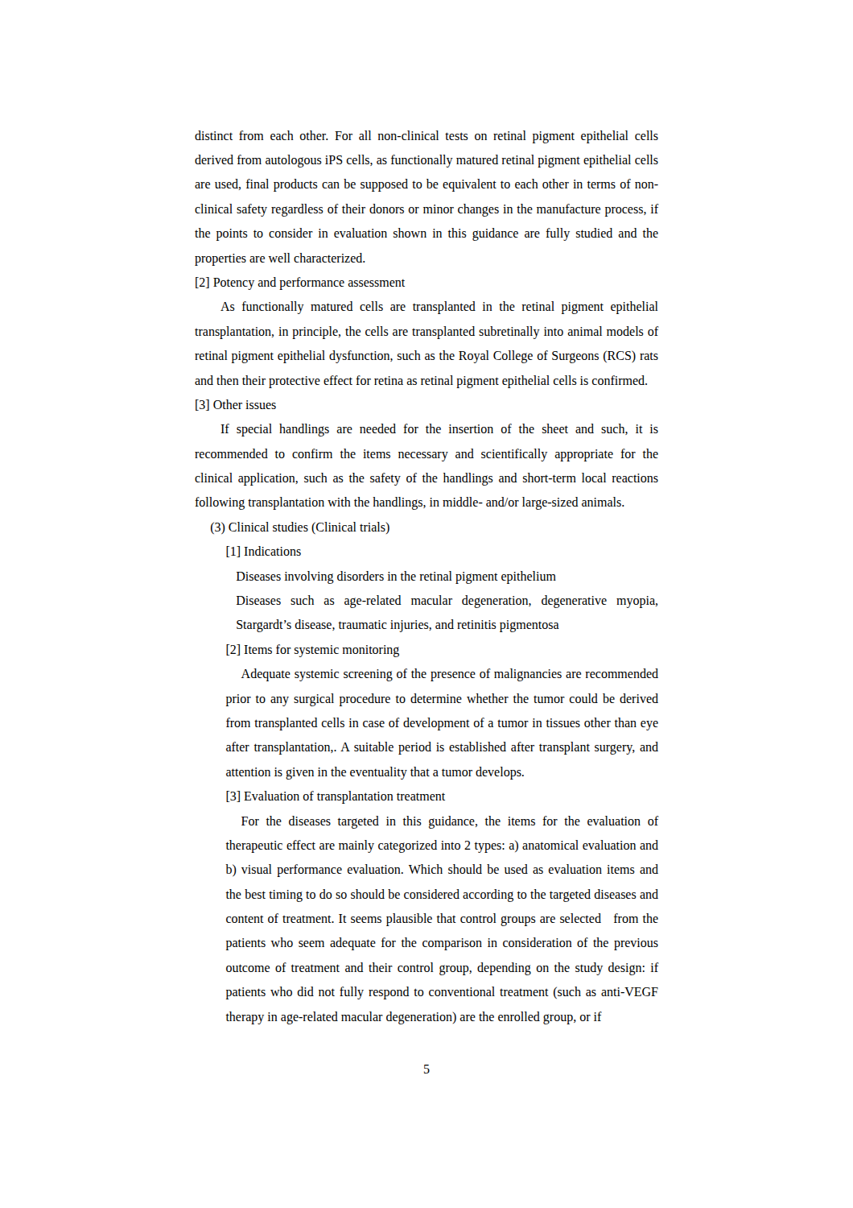distinct from each other. For all non-clinical tests on retinal pigment epithelial cells derived from autologous iPS cells, as functionally matured retinal pigment epithelial cells are used, final products can be supposed to be equivalent to each other in terms of non-clinical safety regardless of their donors or minor changes in the manufacture process, if the points to consider in evaluation shown in this guidance are fully studied and the properties are well characterized.
[2] Potency and performance assessment
As functionally matured cells are transplanted in the retinal pigment epithelial transplantation, in principle, the cells are transplanted subretinally into animal models of retinal pigment epithelial dysfunction, such as the Royal College of Surgeons (RCS) rats and then their protective effect for retina as retinal pigment epithelial cells is confirmed.
[3] Other issues
If special handlings are needed for the insertion of the sheet and such, it is recommended to confirm the items necessary and scientifically appropriate for the clinical application, such as the safety of the handlings and short-term local reactions following transplantation with the handlings, in middle- and/or large-sized animals.
(3) Clinical studies (Clinical trials)
[1] Indications
Diseases involving disorders in the retinal pigment epithelium
Diseases such as age-related macular degeneration, degenerative myopia, Stargardt’s disease, traumatic injuries, and retinitis pigmentosa
[2] Items for systemic monitoring
Adequate systemic screening of the presence of malignancies are recommended prior to any surgical procedure to determine whether the tumor could be derived from transplanted cells in case of development of a tumor in tissues other than eye after transplantation,. A suitable period is established after transplant surgery, and attention is given in the eventuality that a tumor develops.
[3] Evaluation of transplantation treatment
For the diseases targeted in this guidance, the items for the evaluation of therapeutic effect are mainly categorized into 2 types: a) anatomical evaluation and b) visual performance evaluation. Which should be used as evaluation items and the best timing to do so should be considered according to the targeted diseases and content of treatment. It seems plausible that control groups are selected from the patients who seem adequate for the comparison in consideration of the previous outcome of treatment and their control group, depending on the study design: if patients who did not fully respond to conventional treatment (such as anti-VEGF therapy in age-related macular degeneration) are the enrolled group, or if
5